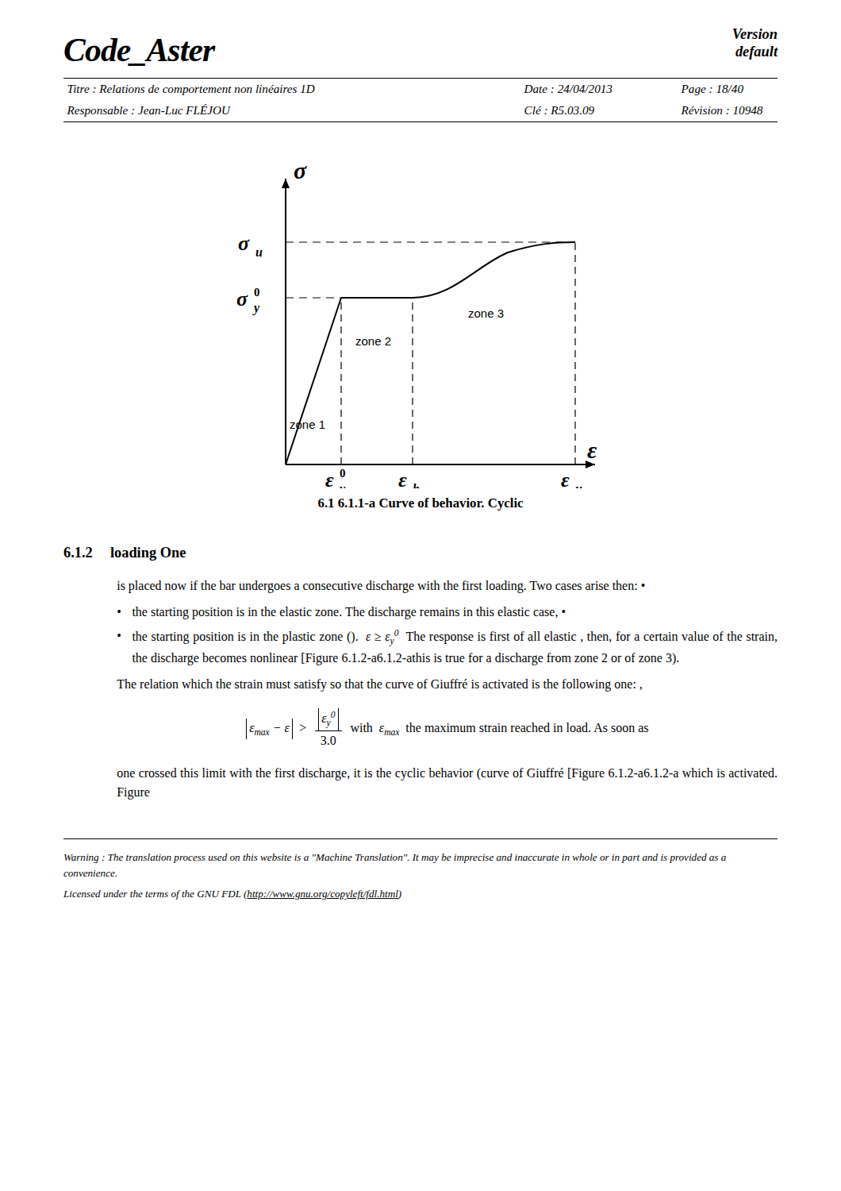Code_Aster
Version
default
| Titre : Relations de comportement non linéaires 1D | Date : 24/04/2013 | Page : 18/40 |
| Responsable : Jean-Luc FLÉJOU | Clé : R5.03.09 | Révision : 10948 |
σ ε σ u σ y 0 zone 1 zone 2 zone 3 ε y 0 ε h ε u
6.1 6.1.1-a Curve of behavior. Cyclic
6.1.2loading One
is placed now if the bar undergoes a consecutive discharge with the first loading. Two cases arise then: •
the starting position is in the elastic zone. The discharge remains in this elastic case, •
the starting position is in the plastic zone (). ε ≥ εy0 The response is first of all elastic , then, for a certain value of the strain, the discharge becomes nonlinear [Figure 6.1.2-a6.1.2-athis is true for a discharge from zone 2 or of zone 3).
The relation which the strain must satisfy so that the curve of Giuffré is activated is the following one: ,
εmax − ε > εy0 3.0 with εmax the maximum strain reached in load. As soon as
one crossed this limit with the first discharge, it is the cyclic behavior (curve of Giuffré [Figure 6.1.2-a6.1.2-a which is activated. Figure
Warning : The translation process used on this website is a "Machine Translation". It may be imprecise and inaccurate in whole or in part and is provided as a convenience.
Licensed under the terms of the GNU FDL (http://www.gnu.org/copyleft/fdl.html)